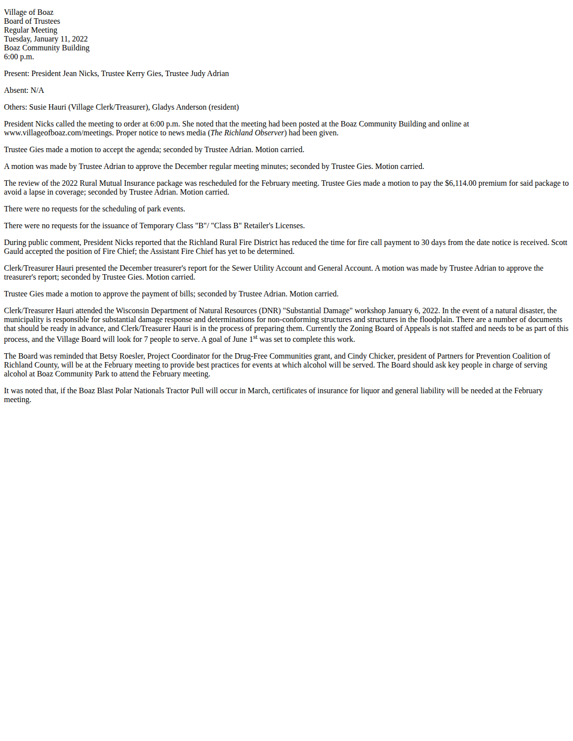Village of Boaz
Board of Trustees
Regular Meeting
Tuesday, January 11, 2022
Boaz Community Building
6:00 p.m.
Present: President Jean Nicks, Trustee Kerry Gies, Trustee Judy Adrian
Absent: N/A
Others: Susie Hauri (Village Clerk/Treasurer), Gladys Anderson (resident)
President Nicks called the meeting to order at 6:00 p.m. She noted that the meeting had been posted at the Boaz Community Building and online at www.villageofboaz.com/meetings. Proper notice to news media (The Richland Observer) had been given.
Trustee Gies made a motion to accept the agenda; seconded by Trustee Adrian. Motion carried.
A motion was made by Trustee Adrian to approve the December regular meeting minutes; seconded by Trustee Gies. Motion carried.
The review of the 2022 Rural Mutual Insurance package was rescheduled for the February meeting. Trustee Gies made a motion to pay the $6,114.00 premium for said package to avoid a lapse in coverage; seconded by Trustee Adrian. Motion carried.
There were no requests for the scheduling of park events.
There were no requests for the issuance of Temporary Class "B"/ "Class B" Retailer's Licenses.
During public comment, President Nicks reported that the Richland Rural Fire District has reduced the time for fire call payment to 30 days from the date notice is received. Scott Gauld accepted the position of Fire Chief; the Assistant Fire Chief has yet to be determined.
Clerk/Treasurer Hauri presented the December treasurer's report for the Sewer Utility Account and General Account. A motion was made by Trustee Adrian to approve the treasurer's report; seconded by Trustee Gies. Motion carried.
Trustee Gies made a motion to approve the payment of bills; seconded by Trustee Adrian. Motion carried.
Clerk/Treasurer Hauri attended the Wisconsin Department of Natural Resources (DNR) "Substantial Damage" workshop January 6, 2022. In the event of a natural disaster, the municipality is responsible for substantial damage response and determinations for non-conforming structures and structures in the floodplain. There are a number of documents that should be ready in advance, and Clerk/Treasurer Hauri is in the process of preparing them. Currently the Zoning Board of Appeals is not staffed and needs to be as part of this process, and the Village Board will look for 7 people to serve. A goal of June 1st was set to complete this work.
The Board was reminded that Betsy Roesler, Project Coordinator for the Drug-Free Communities grant, and Cindy Chicker, president of Partners for Prevention Coalition of Richland County, will be at the February meeting to provide best practices for events at which alcohol will be served. The Board should ask key people in charge of serving alcohol at Boaz Community Park to attend the February meeting.
It was noted that, if the Boaz Blast Polar Nationals Tractor Pull will occur in March, certificates of insurance for liquor and general liability will be needed at the February meeting.